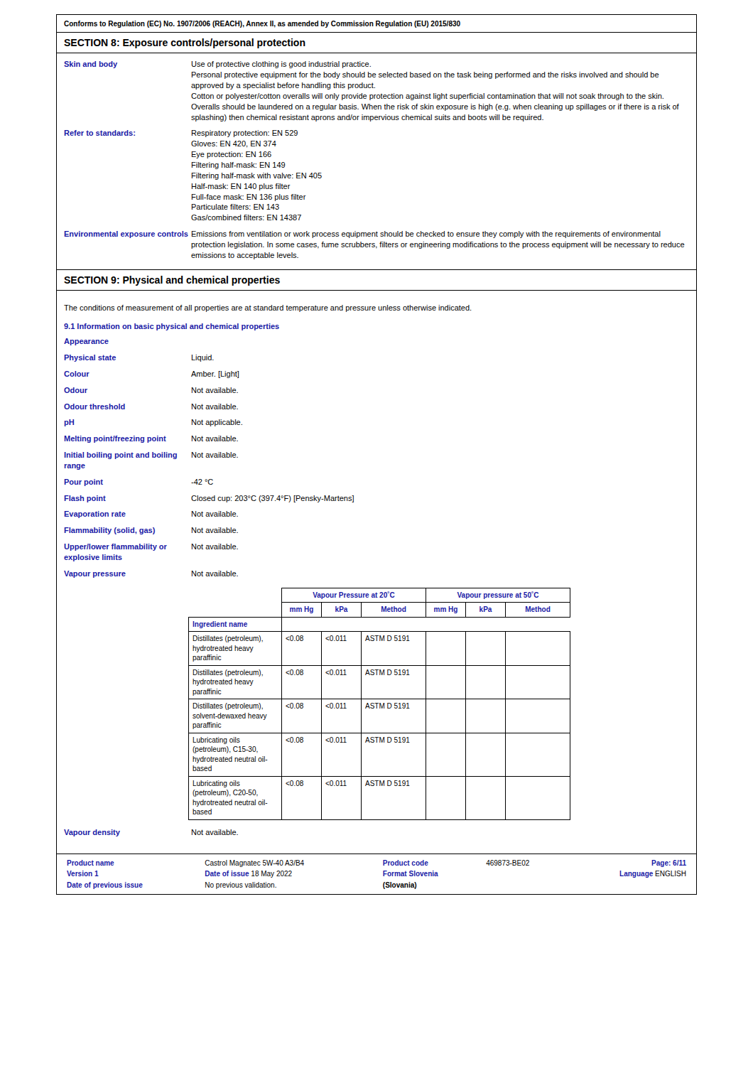Conforms to Regulation (EC) No. 1907/2006 (REACH), Annex II, as amended by Commission Regulation (EU) 2015/830
SECTION 8: Exposure controls/personal protection
| Skin and body | Use of protective clothing is good industrial practice. Personal protective equipment for the body should be selected based on the task being performed and the risks involved and should be approved by a specialist before handling this product. Cotton or polyester/cotton overalls will only provide protection against light superficial contamination that will not soak through to the skin. Overalls should be laundered on a regular basis. When the risk of skin exposure is high (e.g. when cleaning up spillages or if there is a risk of splashing) then chemical resistant aprons and/or impervious chemical suits and boots will be required. |
| Refer to standards: | Respiratory protection: EN 529 Gloves: EN 420, EN 374 Eye protection: EN 166 Filtering half-mask: EN 149 Filtering half-mask with valve: EN 405 Half-mask: EN 140 plus filter Full-face mask: EN 136 plus filter Particulate filters: EN 143 Gas/combined filters: EN 14387 |
| Environmental exposure controls | Emissions from ventilation or work process equipment should be checked to ensure they comply with the requirements of environmental protection legislation. In some cases, fume scrubbers, filters or engineering modifications to the process equipment will be necessary to reduce emissions to acceptable levels. |
SECTION 9: Physical and chemical properties
The conditions of measurement of all properties are at standard temperature and pressure unless otherwise indicated.
9.1 Information on basic physical and chemical properties
| Appearance | |
| Physical state | Liquid. |
| Colour | Amber. [Light] |
| Odour | Not available. |
| Odour threshold | Not available. |
| pH | Not applicable. |
| Melting point/freezing point | Not available. |
| Initial boiling point and boiling range | Not available. |
| Pour point | -42 °C |
| Flash point | Closed cup: 203°C (397.4°F) [Pensky-Martens] |
| Evaporation rate | Not available. |
| Flammability (solid, gas) | Not available. |
| Upper/lower flammability or explosive limits | Not available. |
| Vapour pressure | Not available. |
| | Vapour Pressure at 20˚C | Vapour pressure at 50˚C |
| --- | --- | --- |
| mm Hg | kPa | Method | mm Hg | kPa | Method |
| Ingredient name | |
| Distillates (petroleum), hydrotreated heavy paraffinic | <0.08 | <0.011 | ASTM D 5191 | | | |
| Distillates (petroleum), hydrotreated heavy paraffinic | <0.08 | <0.011 | ASTM D 5191 | | | |
| Distillates (petroleum), solvent-dewaxed heavy paraffinic | <0.08 | <0.011 | ASTM D 5191 | | | |
| Lubricating oils (petroleum), C15-30, hydrotreated neutral oil-based | <0.08 | <0.011 | ASTM D 5191 | | | |
| Lubricating oils (petroleum), C20-50, hydrotreated neutral oil-based | <0.08 | <0.011 | ASTM D 5191 | | | |
| Vapour density | Not available. |
| Product name | Castrol Magnatec 5W-40 A3/B4 | Product code | 469873-BE02 | Page: 6/11 |
| Version 1 | Date of issue 18 May 2022 | Format Slovenia | | Language ENGLISH |
| Date of previous issue | No previous validation. | (Slovania) | | |